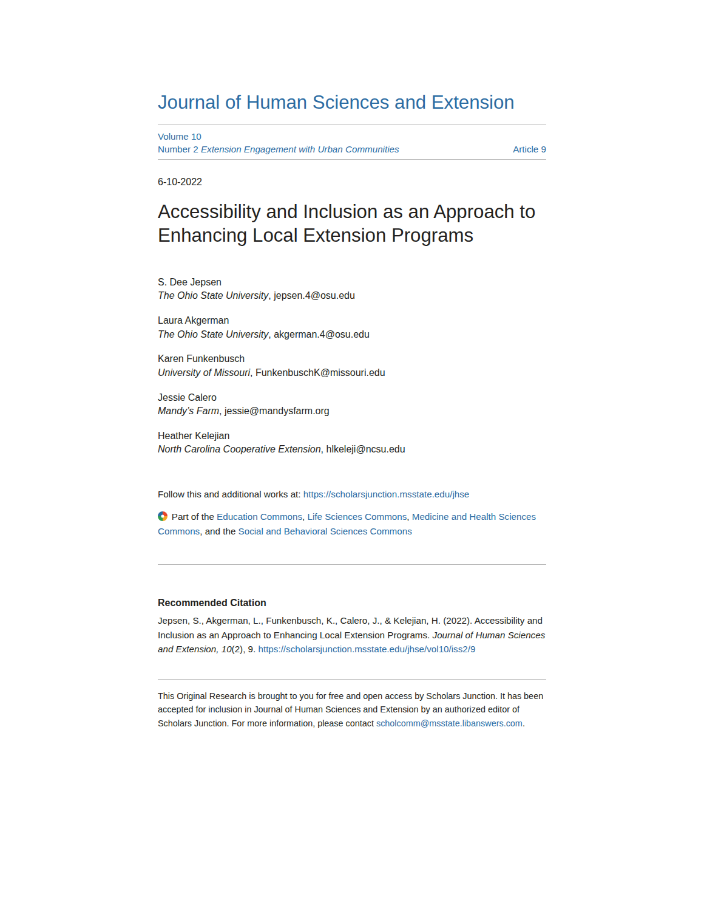Journal of Human Sciences and Extension
Volume 10 Number 2 Extension Engagement with Urban Communities
Article 9
6-10-2022
Accessibility and Inclusion as an Approach to Enhancing Local Extension Programs
S. Dee Jepsen The Ohio State University, jepsen.4@osu.edu
Laura Akgerman The Ohio State University, akgerman.4@osu.edu
Karen Funkenbusch University of Missouri, FunkenbuschK@missouri.edu
Jessie Calero Mandy’s Farm, jessie@mandysfarm.org
Heather Kelejian North Carolina Cooperative Extension, hlkeleji@ncsu.edu
Follow this and additional works at: https://scholarsjunction.msstate.edu/jhse
Part of the Education Commons, Life Sciences Commons, Medicine and Health Sciences Commons, and the Social and Behavioral Sciences Commons
Recommended Citation
Jepsen, S., Akgerman, L., Funkenbusch, K., Calero, J., & Kelejian, H. (2022). Accessibility and Inclusion as an Approach to Enhancing Local Extension Programs. Journal of Human Sciences and Extension, 10(2), 9. https://scholarsjunction.msstate.edu/jhse/vol10/iss2/9
This Original Research is brought to you for free and open access by Scholars Junction. It has been accepted for inclusion in Journal of Human Sciences and Extension by an authorized editor of Scholars Junction. For more information, please contact scholcomm@msstate.libanswers.com.